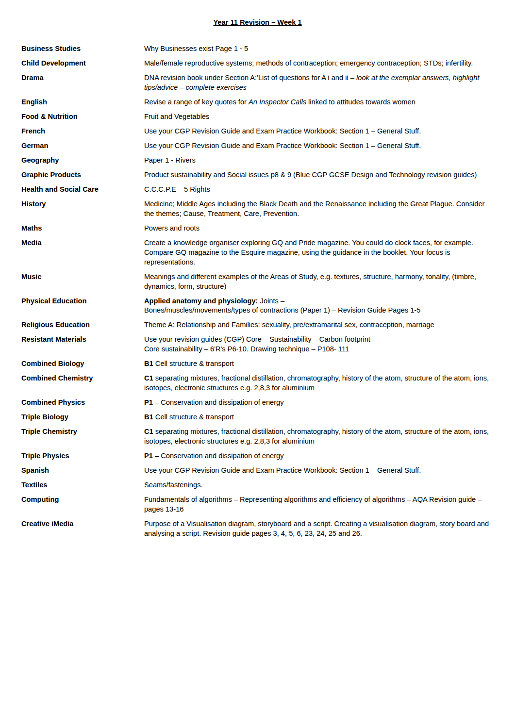Year 11 Revision – Week 1
| Business Studies | Why Businesses exist Page 1 - 5 |
| Child Development | Male/female reproductive systems; methods of contraception; emergency contraception; STDs; infertility. |
| Drama | DNA revision book under Section A:'List of questions for A i and ii – look at the exemplar answers, highlight tips/advice – complete exercises |
| English | Revise a range of key quotes for An Inspector Calls linked to attitudes towards women |
| Food & Nutrition | Fruit and Vegetables |
| French | Use your CGP Revision Guide and Exam Practice Workbook: Section 1 – General Stuff. |
| German | Use your CGP Revision Guide and Exam Practice Workbook: Section 1 – General Stuff. |
| Geography | Paper 1 - Rivers |
| Graphic Products | Product sustainability and Social issues p8 & 9 (Blue CGP GCSE Design and Technology revision guides) |
| Health and Social Care | C.C.C.P.E – 5 Rights |
| History | Medicine; Middle Ages including the Black Death and the Renaissance including the Great Plague. Consider the themes; Cause, Treatment, Care, Prevention. |
| Maths | Powers and roots |
| Media | Create a knowledge organiser exploring GQ and Pride magazine. You could do clock faces, for example. Compare GQ magazine to the Esquire magazine, using the guidance in the booklet. Your focus is representations. |
| Music | Meanings and different examples of the Areas of Study, e.g. textures, structure, harmony, tonality, (timbre, dynamics, form, structure) |
| Physical Education | Applied anatomy and physiology: Joints – Bones/muscles/movements/types of contractions (Paper 1) – Revision Guide Pages 1-5 |
| Religious Education | Theme A: Relationship and Families: sexuality, pre/extramarital sex, contraception, marriage |
| Resistant Materials | Use your revision guides (CGP) Core – Sustainability – Carbon footprint Core sustainability – 6'R's P6-10. Drawing technique – P108- 111 |
| Combined Biology | B1 Cell structure & transport |
| Combined Chemistry | C1 separating mixtures, fractional distillation, chromatography, history of the atom, structure of the atom, ions, isotopes, electronic structures e.g. 2,8,3 for aluminium |
| Combined Physics | P1 – Conservation and dissipation of energy |
| Triple Biology | B1 Cell structure & transport |
| Triple Chemistry | C1 separating mixtures, fractional distillation, chromatography, history of the atom, structure of the atom, ions, isotopes, electronic structures e.g. 2,8,3 for aluminium |
| Triple Physics | P1 – Conservation and dissipation of energy |
| Spanish | Use your CGP Revision Guide and Exam Practice Workbook: Section 1 – General Stuff. |
| Textiles | Seams/fastenings. |
| Computing | Fundamentals of algorithms – Representing algorithms and efficiency of algorithms – AQA Revision guide – pages 13-16 |
| Creative iMedia | Purpose of a Visualisation diagram, storyboard and a script. Creating a visualisation diagram, story board and analysing a script. Revision guide pages 3, 4, 5, 6, 23, 24, 25 and 26. |